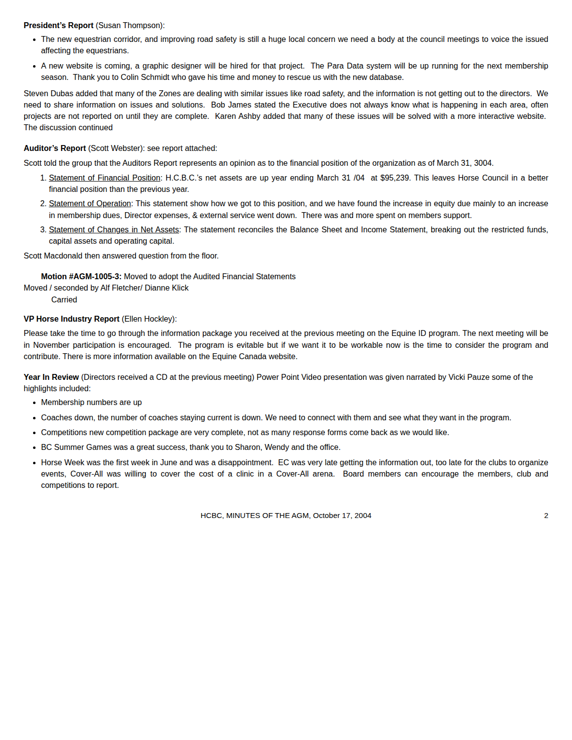President’s Report (Susan Thompson):
The new equestrian corridor, and improving road safety is still a huge local concern we need a body at the council meetings to voice the issued affecting the equestrians.
A new website is coming, a graphic designer will be hired for that project. The Para Data system will be up running for the next membership season. Thank you to Colin Schmidt who gave his time and money to rescue us with the new database.
Steven Dubas added that many of the Zones are dealing with similar issues like road safety, and the information is not getting out to the directors. We need to share information on issues and solutions. Bob James stated the Executive does not always know what is happening in each area, often projects are not reported on until they are complete. Karen Ashby added that many of these issues will be solved with a more interactive website. The discussion continued
Auditor’s Report (Scott Webster): see report attached:
Scott told the group that the Auditors Report represents an opinion as to the financial position of the organization as of March 31, 3004.
Statement of Financial Position: H.C.B.C.’s net assets are up year ending March 31 /04 at $95,239. This leaves Horse Council in a better financial position than the previous year.
Statement of Operation: This statement show how we got to this position, and we have found the increase in equity due mainly to an increase in membership dues, Director expenses, & external service went down. There was and more spent on members support.
Statement of Changes in Net Assets: The statement reconciles the Balance Sheet and Income Statement, breaking out the restricted funds, capital assets and operating capital.
Scott Macdonald then answered question from the floor.
Motion #AGM-1005-3: Moved to adopt the Audited Financial Statements
Moved / seconded by Alf Fletcher/ Dianne Klick
Carried
VP Horse Industry Report (Ellen Hockley):
Please take the time to go through the information package you received at the previous meeting on the Equine ID program. The next meeting will be in November participation is encouraged. The program is evitable but if we want it to be workable now is the time to consider the program and contribute. There is more information available on the Equine Canada website.
Year In Review (Directors received a CD at the previous meeting) Power Point Video presentation was given narrated by Vicki Pauze some of the highlights included:
Membership numbers are up
Coaches down, the number of coaches staying current is down. We need to connect with them and see what they want in the program.
Competitions new competition package are very complete, not as many response forms come back as we would like.
BC Summer Games was a great success, thank you to Sharon, Wendy and the office.
Horse Week was the first week in June and was a disappointment. EC was very late getting the information out, too late for the clubs to organize events, Cover-All was willing to cover the cost of a clinic in a Cover-All arena. Board members can encourage the members, club and competitions to report.
HCBC, MINUTES OF THE AGM, October 17, 2004 2